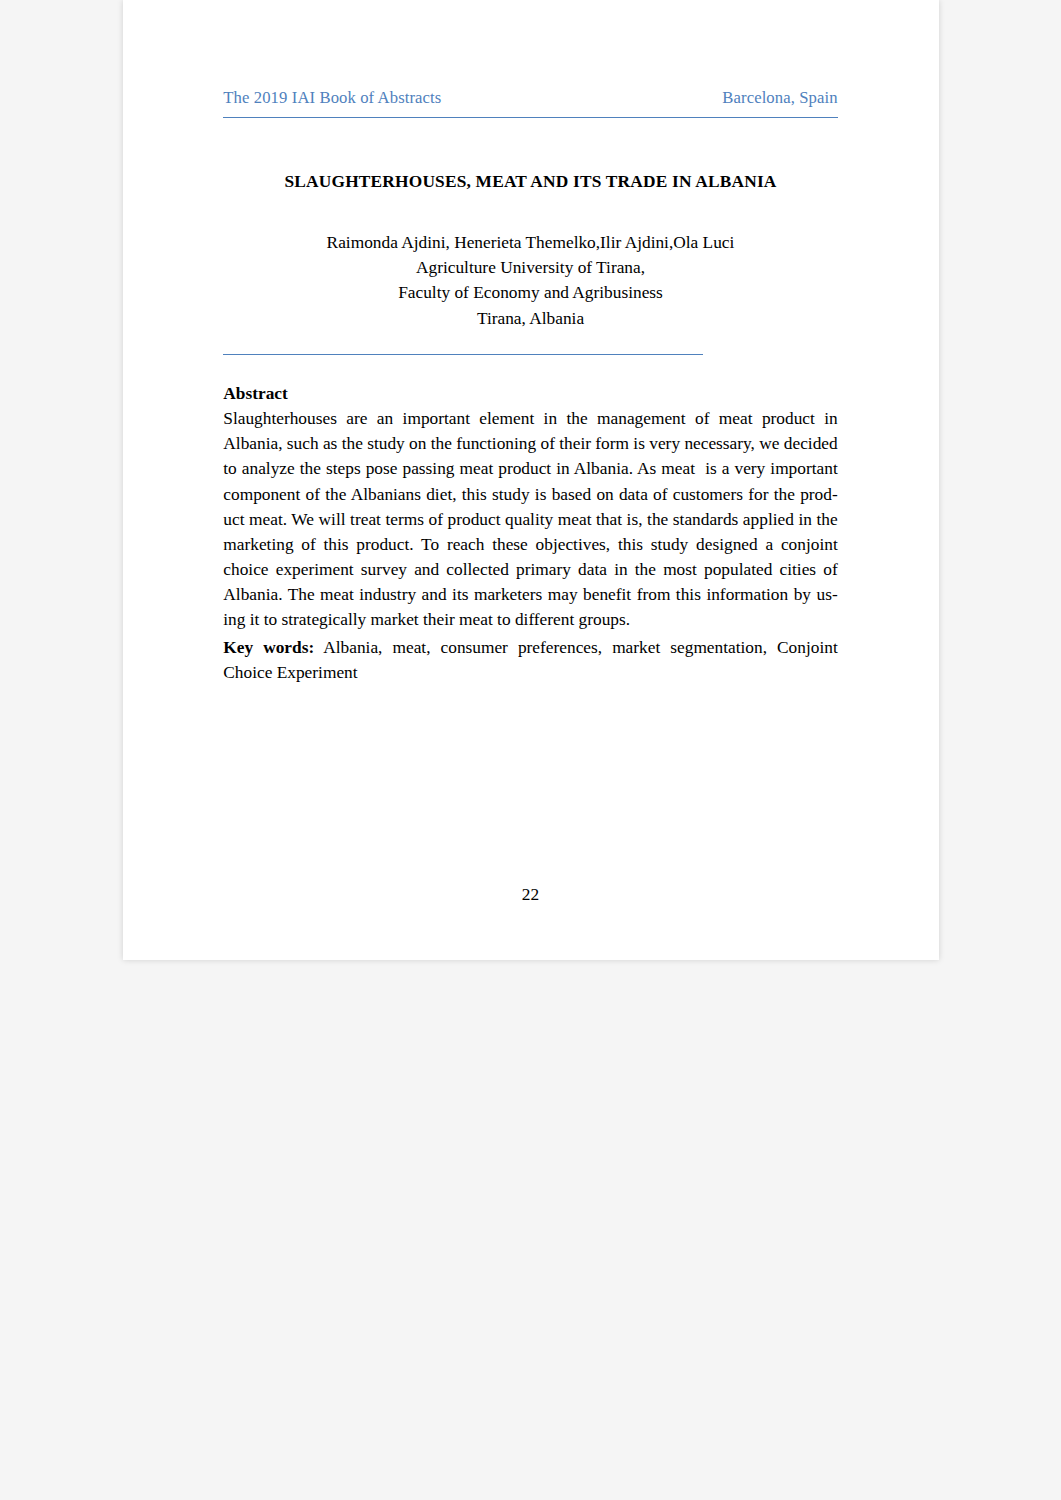The 2019 IAI Book of Abstracts Barcelona, Spain
Slaughterhouses, Meat and Its Trade in Albania
Raimonda Ajdini, Henerieta Themelko,Ilir Ajdini,Ola Luci
Agriculture University of Tirana,
Faculty of Economy and Agribusiness
Tirana, Albania
Abstract
Slaughterhouses are an important element in the management of meat product in Albania, such as the study on the functioning of their form is very necessary, we decided to analyze the steps pose passing meat product in Albania. As meat is a very important component of the Albanians diet, this study is based on data of customers for the product meat. We will treat terms of product quality meat that is, the standards applied in the marketing of this product. To reach these objectives, this study designed a conjoint choice experiment survey and collected primary data in the most populated cities of Albania. The meat industry and its marketers may benefit from this information by using it to strategically market their meat to different groups.
Key words: Albania, meat, consumer preferences, market segmentation, Conjoint Choice Experiment
22